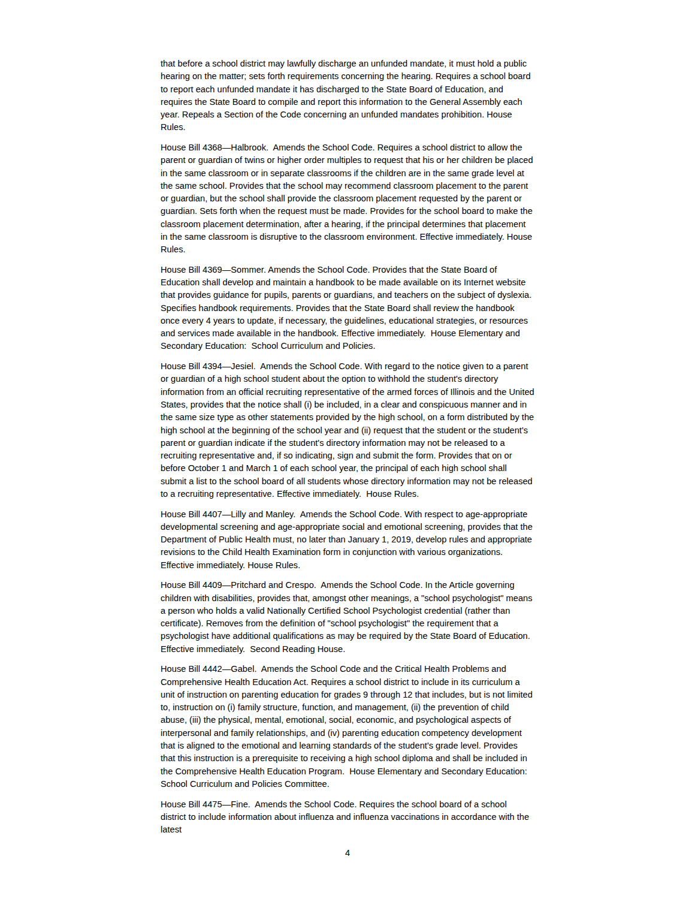that before a school district may lawfully discharge an unfunded mandate, it must hold a public hearing on the matter; sets forth requirements concerning the hearing. Requires a school board to report each unfunded mandate it has discharged to the State Board of Education, and requires the State Board to compile and report this information to the General Assembly each year. Repeals a Section of the Code concerning an unfunded mandates prohibition. House Rules.
House Bill 4368—Halbrook. Amends the School Code. Requires a school district to allow the parent or guardian of twins or higher order multiples to request that his or her children be placed in the same classroom or in separate classrooms if the children are in the same grade level at the same school. Provides that the school may recommend classroom placement to the parent or guardian, but the school shall provide the classroom placement requested by the parent or guardian. Sets forth when the request must be made. Provides for the school board to make the classroom placement determination, after a hearing, if the principal determines that placement in the same classroom is disruptive to the classroom environment. Effective immediately. House Rules.
House Bill 4369—Sommer. Amends the School Code. Provides that the State Board of Education shall develop and maintain a handbook to be made available on its Internet website that provides guidance for pupils, parents or guardians, and teachers on the subject of dyslexia. Specifies handbook requirements. Provides that the State Board shall review the handbook once every 4 years to update, if necessary, the guidelines, educational strategies, or resources and services made available in the handbook. Effective immediately. House Elementary and Secondary Education: School Curriculum and Policies.
House Bill 4394—Jesiel. Amends the School Code. With regard to the notice given to a parent or guardian of a high school student about the option to withhold the student's directory information from an official recruiting representative of the armed forces of Illinois and the United States, provides that the notice shall (i) be included, in a clear and conspicuous manner and in the same size type as other statements provided by the high school, on a form distributed by the high school at the beginning of the school year and (ii) request that the student or the student's parent or guardian indicate if the student's directory information may not be released to a recruiting representative and, if so indicating, sign and submit the form. Provides that on or before October 1 and March 1 of each school year, the principal of each high school shall submit a list to the school board of all students whose directory information may not be released to a recruiting representative. Effective immediately. House Rules.
House Bill 4407—Lilly and Manley. Amends the School Code. With respect to age-appropriate developmental screening and age-appropriate social and emotional screening, provides that the Department of Public Health must, no later than January 1, 2019, develop rules and appropriate revisions to the Child Health Examination form in conjunction with various organizations. Effective immediately. House Rules.
House Bill 4409—Pritchard and Crespo. Amends the School Code. In the Article governing children with disabilities, provides that, amongst other meanings, a "school psychologist" means a person who holds a valid Nationally Certified School Psychologist credential (rather than certificate). Removes from the definition of "school psychologist" the requirement that a psychologist have additional qualifications as may be required by the State Board of Education. Effective immediately. Second Reading House.
House Bill 4442—Gabel. Amends the School Code and the Critical Health Problems and Comprehensive Health Education Act. Requires a school district to include in its curriculum a unit of instruction on parenting education for grades 9 through 12 that includes, but is not limited to, instruction on (i) family structure, function, and management, (ii) the prevention of child abuse, (iii) the physical, mental, emotional, social, economic, and psychological aspects of interpersonal and family relationships, and (iv) parenting education competency development that is aligned to the emotional and learning standards of the student's grade level. Provides that this instruction is a prerequisite to receiving a high school diploma and shall be included in the Comprehensive Health Education Program. House Elementary and Secondary Education: School Curriculum and Policies Committee.
House Bill 4475—Fine. Amends the School Code. Requires the school board of a school district to include information about influenza and influenza vaccinations in accordance with the latest
4